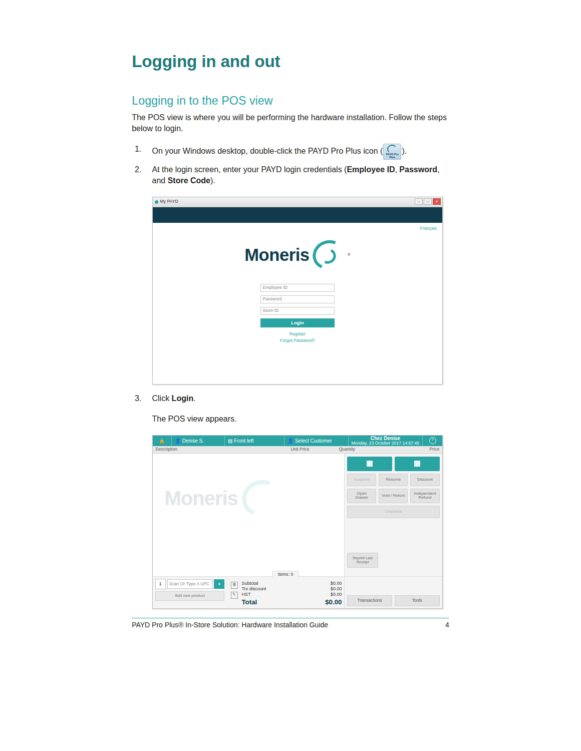Logging in and out
Logging in to the POS view
The POS view is where you will be performing the hardware installation. Follow the steps below to login.
On your Windows desktop, double-click the PAYD Pro Plus icon ( PAYD Pro
Plus).
At the login screen, enter your PAYD login credentials (Employee ID, Password, and Store Code).
My PAYD – □ ✕
Français
Moneris ®
Employee ID
Password
Store ID
Login
Register
Forgot Password?
Click Login.
The POS view appears.
🔒
👤 Denise S.
▤ Front left
👤 Select Customer
Chez Denise Monday, 23 October 2017 14:57:45
?
Description
Unit Price
Quantity
Price
Moneris
Suspend
Resume
Discount
Open
Drawer
Void / Return
Independent
Refund
Checkout
Reprint Last
Receipt
1
Scan Or Type A UPC
+
Add new product
Items: 0
🗑
✎
Subtotal$0.00
Trx discount$0.00
HST$0.00
Total$0.00
Transactions
Tools
PAYD Pro Plus® In-Store Solution: Hardware Installation Guide 4